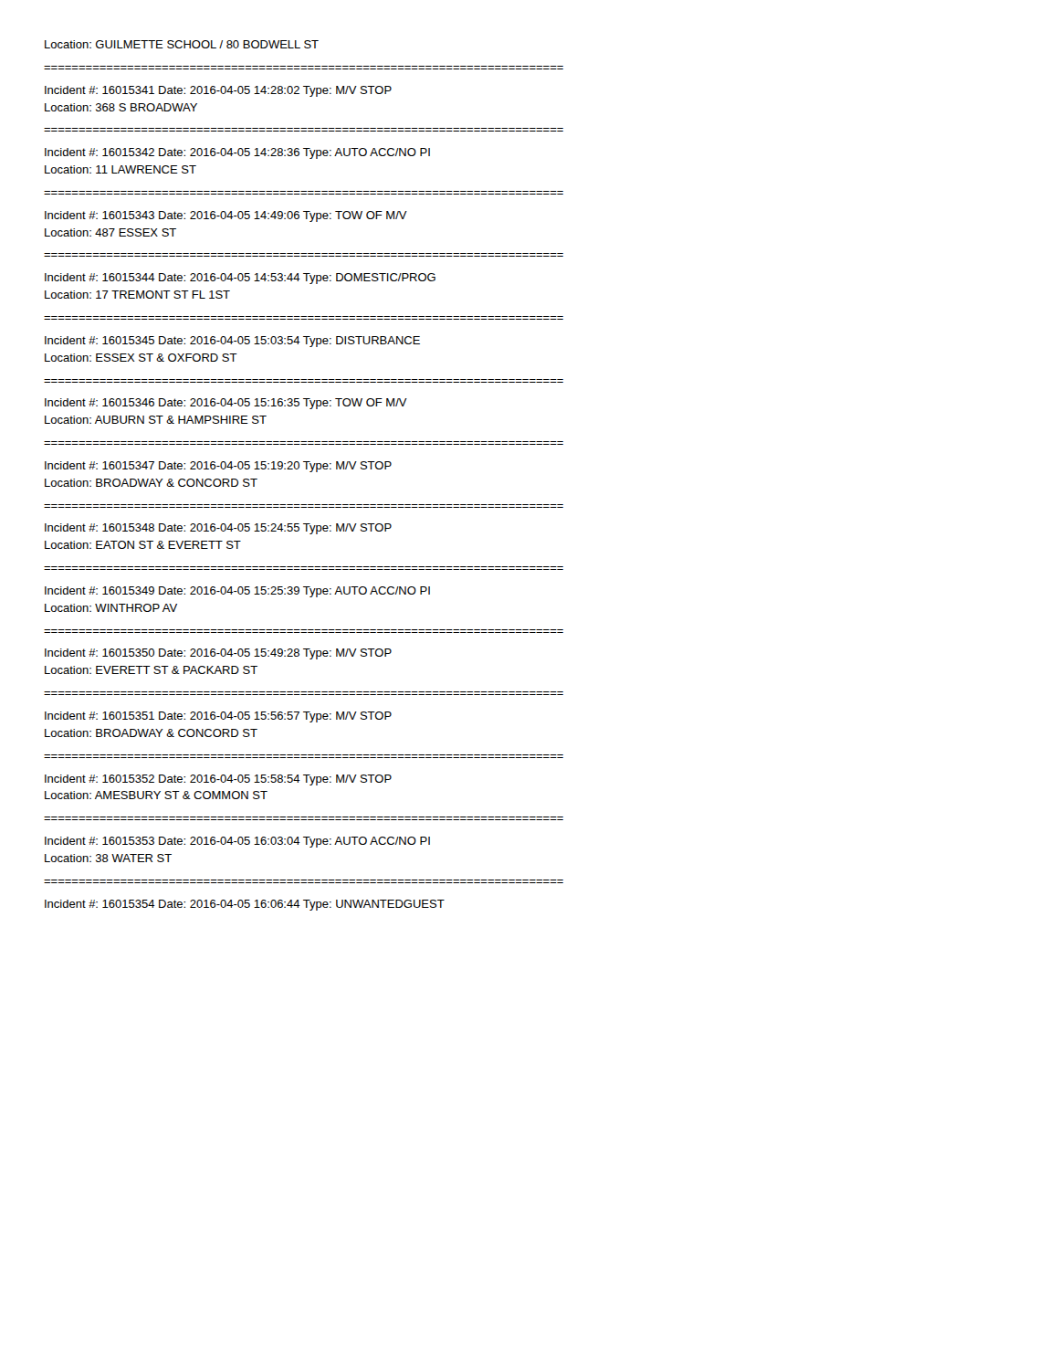Location: GUILMETTE SCHOOL / 80 BODWELL ST
===========================================================================
Incident #: 16015341 Date: 2016-04-05 14:28:02 Type: M/V STOP
Location: 368 S BROADWAY
===========================================================================
Incident #: 16015342 Date: 2016-04-05 14:28:36 Type: AUTO ACC/NO PI
Location: 11 LAWRENCE ST
===========================================================================
Incident #: 16015343 Date: 2016-04-05 14:49:06 Type: TOW OF M/V
Location: 487 ESSEX ST
===========================================================================
Incident #: 16015344 Date: 2016-04-05 14:53:44 Type: DOMESTIC/PROG
Location: 17 TREMONT ST FL 1ST
===========================================================================
Incident #: 16015345 Date: 2016-04-05 15:03:54 Type: DISTURBANCE
Location: ESSEX ST & OXFORD ST
===========================================================================
Incident #: 16015346 Date: 2016-04-05 15:16:35 Type: TOW OF M/V
Location: AUBURN ST & HAMPSHIRE ST
===========================================================================
Incident #: 16015347 Date: 2016-04-05 15:19:20 Type: M/V STOP
Location: BROADWAY & CONCORD ST
===========================================================================
Incident #: 16015348 Date: 2016-04-05 15:24:55 Type: M/V STOP
Location: EATON ST & EVERETT ST
===========================================================================
Incident #: 16015349 Date: 2016-04-05 15:25:39 Type: AUTO ACC/NO PI
Location: WINTHROP AV
===========================================================================
Incident #: 16015350 Date: 2016-04-05 15:49:28 Type: M/V STOP
Location: EVERETT ST & PACKARD ST
===========================================================================
Incident #: 16015351 Date: 2016-04-05 15:56:57 Type: M/V STOP
Location: BROADWAY & CONCORD ST
===========================================================================
Incident #: 16015352 Date: 2016-04-05 15:58:54 Type: M/V STOP
Location: AMESBURY ST & COMMON ST
===========================================================================
Incident #: 16015353 Date: 2016-04-05 16:03:04 Type: AUTO ACC/NO PI
Location: 38 WATER ST
===========================================================================
Incident #: 16015354 Date: 2016-04-05 16:06:44 Type: UNWANTEDGUEST